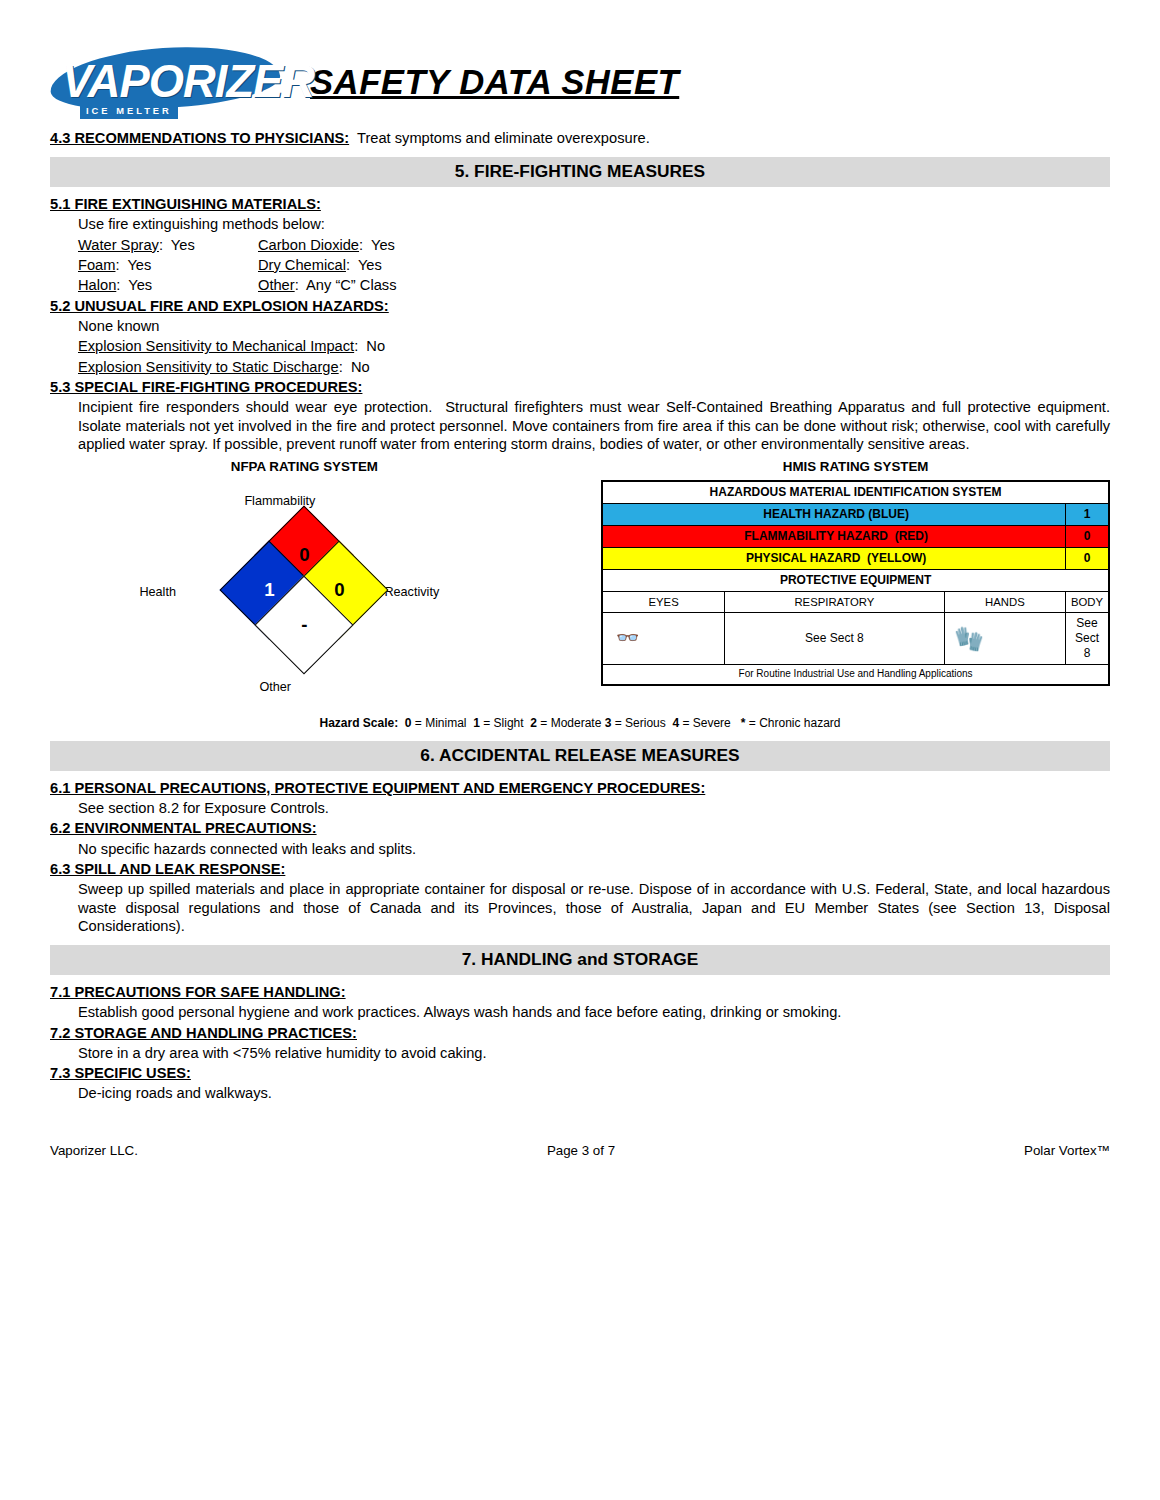VAPORIZER
ICE MELTER
SAFETY DATA SHEET
4.3 RECOMMENDATIONS TO PHYSICIANS: Treat symptoms and eliminate overexposure.
5. FIRE-FIGHTING MEASURES
5.1 FIRE EXTINGUISHING MATERIALS:
Use fire extinguishing methods below:
Water Spray: Yes Carbon Dioxide: Yes
Foam: Yes Dry Chemical: Yes
Halon: Yes Other: Any “C” Class
5.2 UNUSUAL FIRE AND EXPLOSION HAZARDS:
None known
Explosion Sensitivity to Mechanical Impact: No
Explosion Sensitivity to Static Discharge: No
5.3 SPECIAL FIRE-FIGHTING PROCEDURES:
Incipient fire responders should wear eye protection. Structural firefighters must wear Self-Contained Breathing Apparatus and full protective equipment. Isolate materials not yet involved in the fire and protect personnel. Move containers from fire area if this can be done without risk; otherwise, cool with carefully applied water spray. If possible, prevent runoff water from entering storm drains, bodies of water, or other environmentally sensitive areas.
NFPA RATING SYSTEM
Flammability
Health
Reactivity
Other
0
1
0
-
HMIS RATING SYSTEM
| HAZARDOUS MATERIAL IDENTIFICATION SYSTEM |
| HEALTH HAZARD (BLUE) | 1 |
| FLAMMABILITY HAZARD (RED) | 0 |
| PHYSICAL HAZARD (YELLOW) | 0 |
| PROTECTIVE EQUIPMENT |
| EYES | RESPIRATORY | HANDS | BODY |
| 👓 | See Sect 8 | 🧤 | See Sect 8 |
| For Routine Industrial Use and Handling Applications |
Hazard Scale: 0 = Minimal 1 = Slight 2 = Moderate 3 = Serious 4 = Severe * = Chronic hazard
6. ACCIDENTAL RELEASE MEASURES
6.1 PERSONAL PRECAUTIONS, PROTECTIVE EQUIPMENT AND EMERGENCY PROCEDURES:
See section 8.2 for Exposure Controls.
6.2 ENVIRONMENTAL PRECAUTIONS:
No specific hazards connected with leaks and splits.
6.3 SPILL AND LEAK RESPONSE:
Sweep up spilled materials and place in appropriate container for disposal or re-use. Dispose of in accordance with U.S. Federal, State, and local hazardous waste disposal regulations and those of Canada and its Provinces, those of Australia, Japan and EU Member States (see Section 13, Disposal Considerations).
7. HANDLING and STORAGE
7.1 PRECAUTIONS FOR SAFE HANDLING:
Establish good personal hygiene and work practices. Always wash hands and face before eating, drinking or smoking.
7.2 STORAGE AND HANDLING PRACTICES:
Store in a dry area with <75% relative humidity to avoid caking.
7.3 SPECIFIC USES:
De-icing roads and walkways.
Vaporizer LLC.
Page 3 of 7
Polar Vortex™